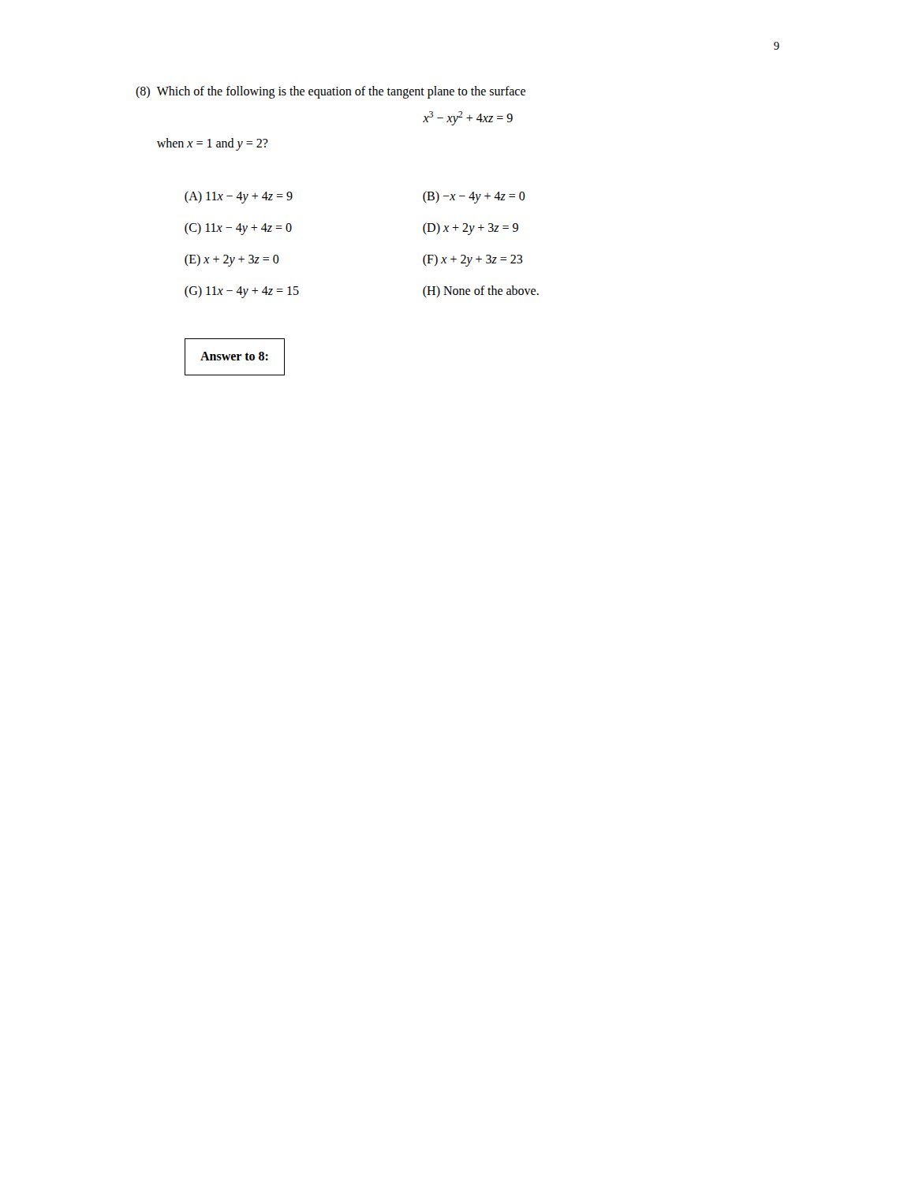9
(8)
Which of the following is the equation of the tangent plane to the surface
x3 − xy2 + 4xz = 9
when x = 1 and y = 2?
| (A) 11 x − 4 y + 4 z = 9 | (B) − x − 4 y + 4 z = 0 |
| (C) 11 x − 4 y + 4 z = 0 | (D) x + 2 y + 3 z = 9 |
| (E) x + 2 y + 3 z = 0 | (F) x + 2 y + 3 z = 23 |
| (G) 11 x − 4 y + 4 z = 15 | (H) None of the above. |
Answer to 8: